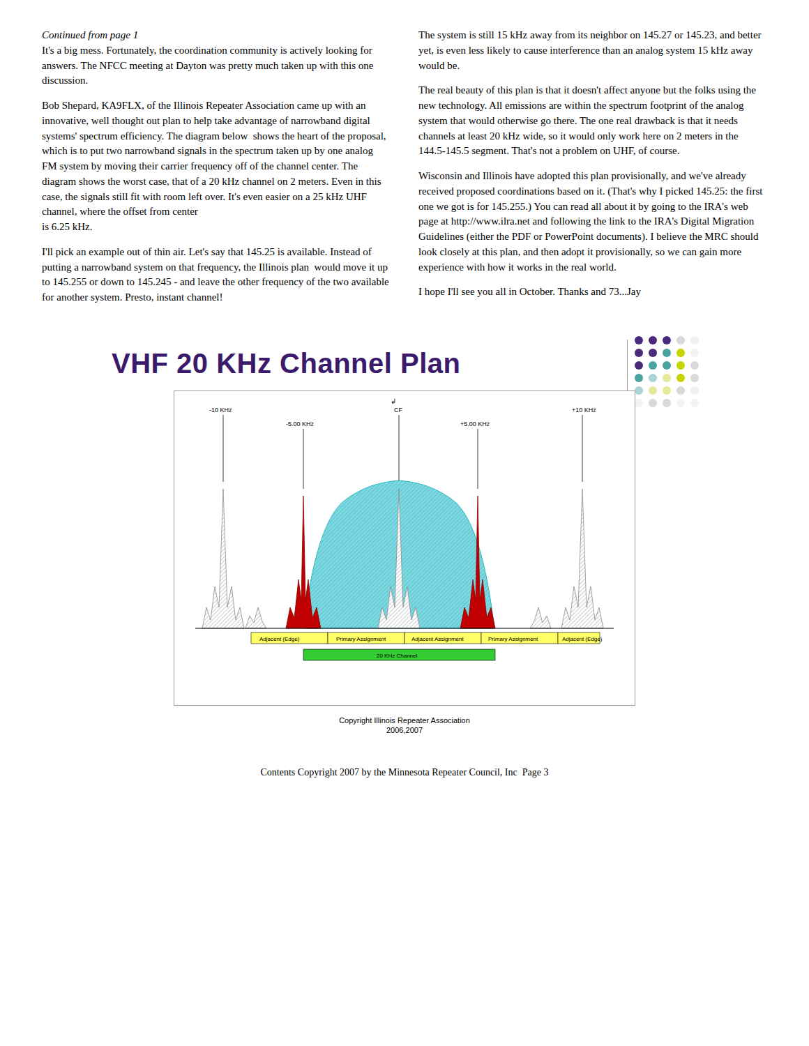Continued from page 1
It's a big mess. Fortunately, the coordination community is actively looking for answers. The NFCC meeting at Dayton was pretty much taken up with this one discussion.
Bob Shepard, KA9FLX, of the Illinois Repeater Association came up with an innovative, well thought out plan to help take advantage of narrowband digital systems' spectrum efficiency. The diagram below shows the heart of the proposal, which is to put two narrowband signals in the spectrum taken up by one analog FM system by moving their carrier frequency off of the channel center. The diagram shows the worst case, that of a 20 kHz channel on 2 meters. Even in this case, the signals still fit with room left over. It's even easier on a 25 kHz UHF channel, where the offset from center
is 6.25 kHz.
I'll pick an example out of thin air. Let's say that 145.25 is available. Instead of putting a narrowband system on that frequency, the Illinois plan would move it up to 145.255 or down to 145.245 - and leave the other frequency of the two available for another system. Presto, instant channel!
The system is still 15 kHz away from its neighbor on 145.27 or 145.23, and better yet, is even less likely to cause interference than an analog system 15 kHz away would be.
The real beauty of this plan is that it doesn't affect anyone but the folks using the new technology. All emissions are within the spectrum footprint of the analog system that would otherwise go there. The one real drawback is that it needs channels at least 20 kHz wide, so it would only work here on 2 meters in the 144.5-145.5 segment. That's not a problem on UHF, of course.
Wisconsin and Illinois have adopted this plan provisionally, and we've already received proposed coordinations based on it. (That's why I picked 145.25: the first one we got is for 145.255.) You can read all about it by going to the IRA's web page at http://www.ilra.net and following the link to the IRA's Digital Migration Guidelines (either the PDF or PowerPoint documents). I believe the MRC should look closely at this plan, and then adopt it provisionally, so we can gain more experience with how it works in the real world.
I hope I'll see you all in October. Thanks and 73...Jay
VHF 20 KHz Channel Plan
-10 KHz -5.00 KHz CF +5.00 KHz +10 KHz ↲ Adjacent (Edge) Primary Assignment Adjacent Assignment Primary Assignment Adjacent (Edge) 20 KHz Channel
Copyright Illinois Repeater Association
2006,2007
Contents Copyright 2007 by the Minnesota Repeater Council, Inc Page 3